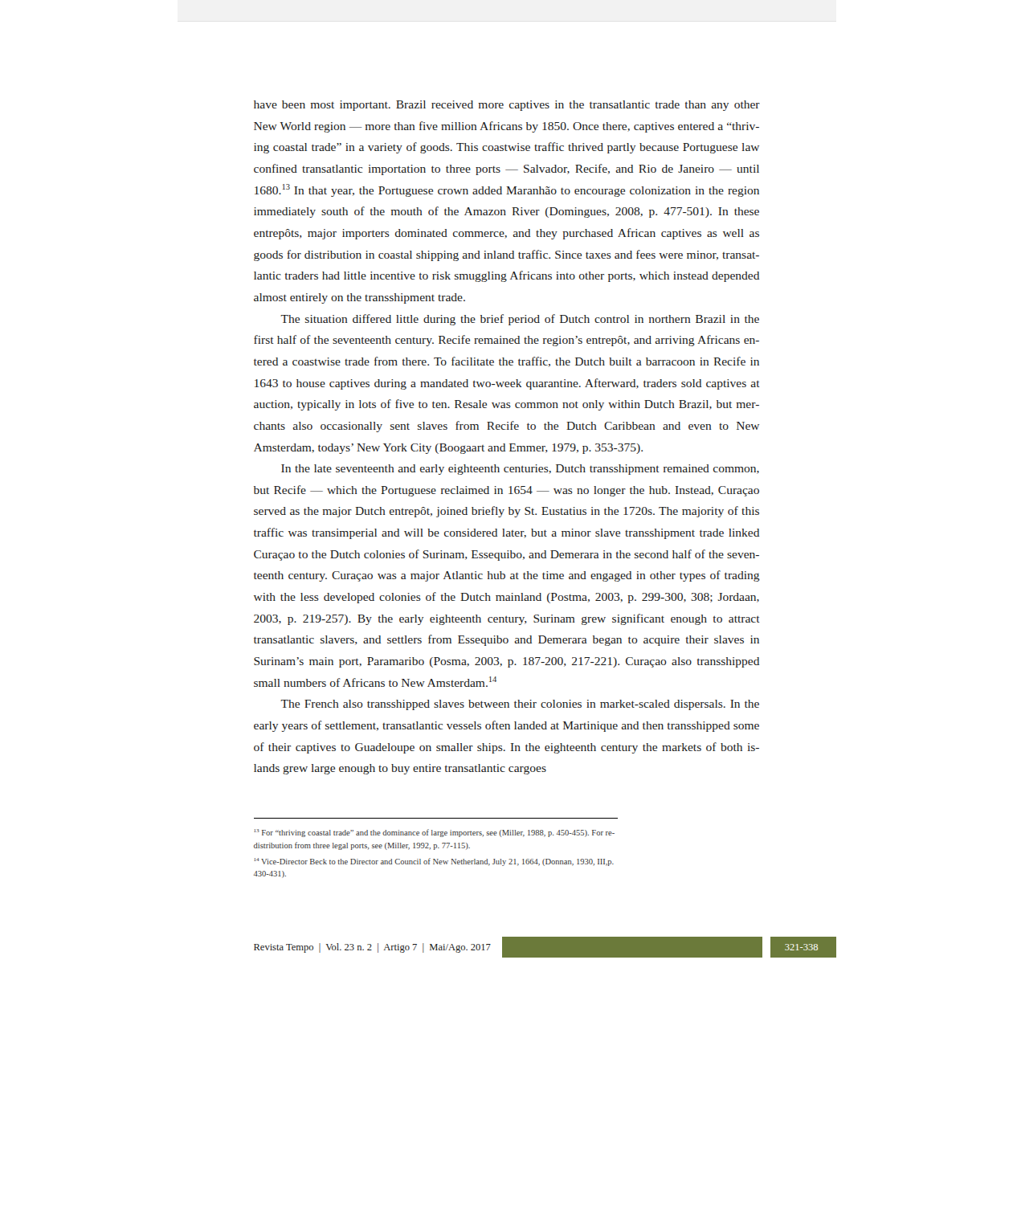have been most important. Brazil received more captives in the transatlantic trade than any other New World region — more than five million Africans by 1850. Once there, captives entered a “thriving coastal trade” in a variety of goods. This coastwise traffic thrived partly because Portuguese law confined transatlantic importation to three ports — Salvador, Recife, and Rio de Janeiro — until 1680.13 In that year, the Portuguese crown added Maranhão to encourage colonization in the region immediately south of the mouth of the Amazon River (Domingues, 2008, p. 477-501). In these entrepôts, major importers dominated commerce, and they purchased African captives as well as goods for distribution in coastal shipping and inland traffic. Since taxes and fees were minor, transatlantic traders had little incentive to risk smuggling Africans into other ports, which instead depended almost entirely on the transshipment trade.
The situation differed little during the brief period of Dutch control in northern Brazil in the first half of the seventeenth century. Recife remained the region’s entrepôt, and arriving Africans entered a coastwise trade from there. To facilitate the traffic, the Dutch built a barracoon in Recife in 1643 to house captives during a mandated two-week quarantine. Afterward, traders sold captives at auction, typically in lots of five to ten. Resale was common not only within Dutch Brazil, but merchants also occasionally sent slaves from Recife to the Dutch Caribbean and even to New Amsterdam, todays’ New York City (Boogaart and Emmer, 1979, p. 353-375).
In the late seventeenth and early eighteenth centuries, Dutch transshipment remained common, but Recife — which the Portuguese reclaimed in 1654 — was no longer the hub. Instead, Curaçao served as the major Dutch entrepôt, joined briefly by St. Eustatius in the 1720s. The majority of this traffic was transimperial and will be considered later, but a minor slave transshipment trade linked Curaçao to the Dutch colonies of Surinam, Essequibo, and Demerara in the second half of the seventeenth century. Curaçao was a major Atlantic hub at the time and engaged in other types of trading with the less developed colonies of the Dutch mainland (Postma, 2003, p. 299-300, 308; Jordaan, 2003, p. 219-257). By the early eighteenth century, Surinam grew significant enough to attract transatlantic slavers, and settlers from Essequibo and Demerara began to acquire their slaves in Surinam’s main port, Paramaribo (Posma, 2003, p. 187-200, 217-221). Curaçao also transshipped small numbers of Africans to New Amsterdam.14
The French also transshipped slaves between their colonies in market-scaled dispersals. In the early years of settlement, transatlantic vessels often landed at Martinique and then transshipped some of their captives to Guadeloupe on smaller ships. In the eighteenth century the markets of both islands grew large enough to buy entire transatlantic cargoes
13 For “thriving coastal trade” and the dominance of large importers, see (Miller, 1988, p. 450-455). For redistribution from three legal ports, see (Miller, 1992, p. 77-115).
14 Vice-Director Beck to the Director and Council of New Netherland, July 21, 1664, (Donnan, 1930, III,p. 430-431).
Revista Tempo | Vol. 23 n. 2 | Artigo 7 | Mai/Ago. 2017
321-338